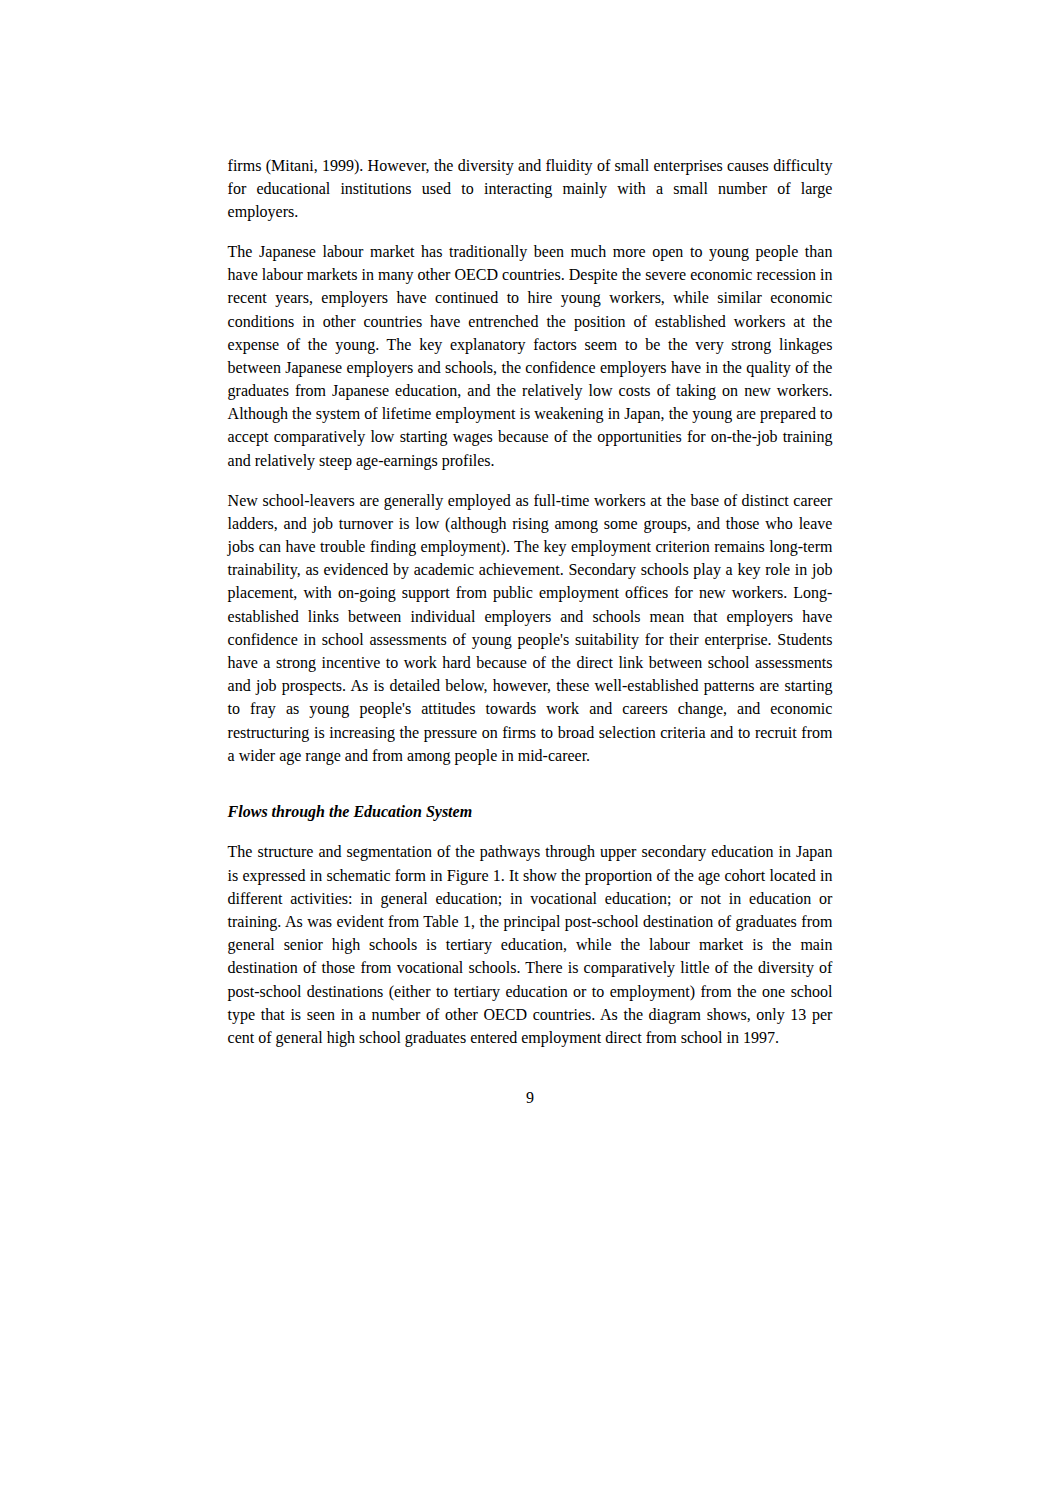firms (Mitani, 1999). However, the diversity and fluidity of small enterprises causes difficulty for educational institutions used to interacting mainly with a small number of large employers.
The Japanese labour market has traditionally been much more open to young people than have labour markets in many other OECD countries. Despite the severe economic recession in recent years, employers have continued to hire young workers, while similar economic conditions in other countries have entrenched the position of established workers at the expense of the young. The key explanatory factors seem to be the very strong linkages between Japanese employers and schools, the confidence employers have in the quality of the graduates from Japanese education, and the relatively low costs of taking on new workers. Although the system of lifetime employment is weakening in Japan, the young are prepared to accept comparatively low starting wages because of the opportunities for on-the-job training and relatively steep age-earnings profiles.
New school-leavers are generally employed as full-time workers at the base of distinct career ladders, and job turnover is low (although rising among some groups, and those who leave jobs can have trouble finding employment). The key employment criterion remains long-term trainability, as evidenced by academic achievement. Secondary schools play a key role in job placement, with on-going support from public employment offices for new workers. Long-established links between individual employers and schools mean that employers have confidence in school assessments of young people's suitability for their enterprise. Students have a strong incentive to work hard because of the direct link between school assessments and job prospects. As is detailed below, however, these well-established patterns are starting to fray as young people's attitudes towards work and careers change, and economic restructuring is increasing the pressure on firms to broad selection criteria and to recruit from a wider age range and from among people in mid-career.
Flows through the Education System
The structure and segmentation of the pathways through upper secondary education in Japan is expressed in schematic form in Figure 1. It show the proportion of the age cohort located in different activities: in general education; in vocational education; or not in education or training. As was evident from Table 1, the principal post-school destination of graduates from general senior high schools is tertiary education, while the labour market is the main destination of those from vocational schools. There is comparatively little of the diversity of post-school destinations (either to tertiary education or to employment) from the one school type that is seen in a number of other OECD countries. As the diagram shows, only 13 per cent of general high school graduates entered employment direct from school in 1997.
9